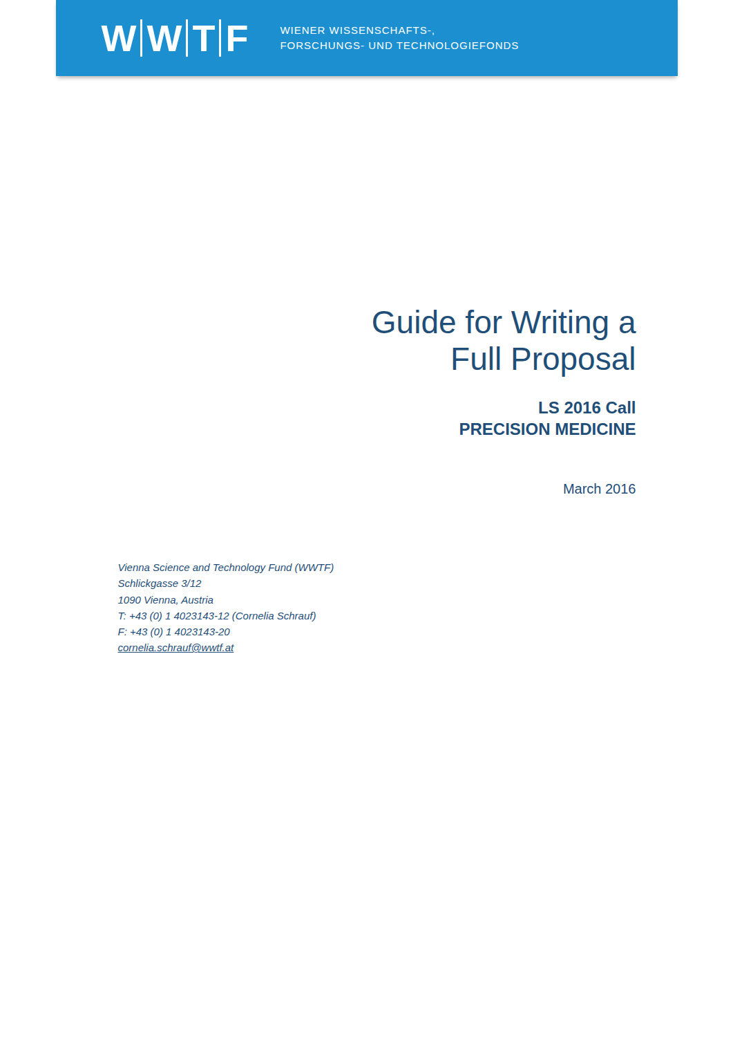WWTF
Wiener Wissenschafts-,
Forschungs- und Technologiefonds
Guide for Writing a
Full Proposal
LS 2016 Call
PRECISION MEDICINE
March 2016
Vienna Science and Technology Fund (WWTF)
Schlickgasse 3/12
1090 Vienna, Austria
T: +43 (0) 1 4023143-12 (Cornelia Schrauf)
F: +43 (0) 1 4023143-20
cornelia.schrauf@wwtf.at